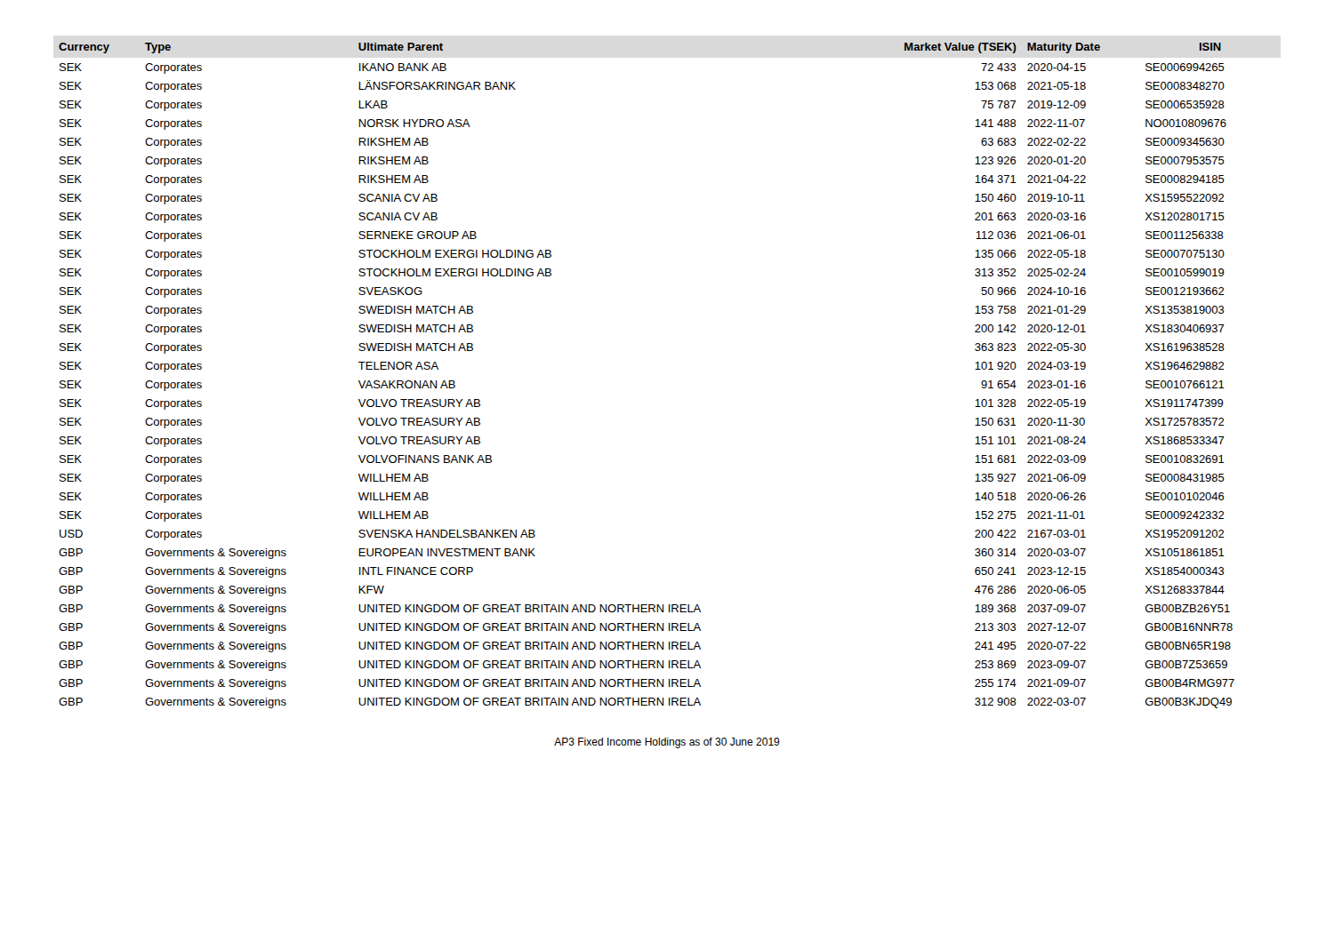| Currency | Type | Ultimate Parent | Market Value (TSEK) | Maturity Date | ISIN |
| --- | --- | --- | --- | --- | --- |
| SEK | Corporates | IKANO BANK AB | 72 433 | 2020-04-15 | SE0006994265 |
| SEK | Corporates | LÄNSFORSAKRINGAR BANK | 153 068 | 2021-05-18 | SE0008348270 |
| SEK | Corporates | LKAB | 75 787 | 2019-12-09 | SE0006535928 |
| SEK | Corporates | NORSK HYDRO ASA | 141 488 | 2022-11-07 | NO0010809676 |
| SEK | Corporates | RIKSHEM AB | 63 683 | 2022-02-22 | SE0009345630 |
| SEK | Corporates | RIKSHEM AB | 123 926 | 2020-01-20 | SE0007953575 |
| SEK | Corporates | RIKSHEM AB | 164 371 | 2021-04-22 | SE0008294185 |
| SEK | Corporates | SCANIA CV AB | 150 460 | 2019-10-11 | XS1595522092 |
| SEK | Corporates | SCANIA CV AB | 201 663 | 2020-03-16 | XS1202801715 |
| SEK | Corporates | SERNEKE GROUP AB | 112 036 | 2021-06-01 | SE0011256338 |
| SEK | Corporates | STOCKHOLM EXERGI HOLDING AB | 135 066 | 2022-05-18 | SE0007075130 |
| SEK | Corporates | STOCKHOLM EXERGI HOLDING AB | 313 352 | 2025-02-24 | SE0010599019 |
| SEK | Corporates | SVEASKOG | 50 966 | 2024-10-16 | SE0012193662 |
| SEK | Corporates | SWEDISH MATCH AB | 153 758 | 2021-01-29 | XS1353819003 |
| SEK | Corporates | SWEDISH MATCH AB | 200 142 | 2020-12-01 | XS1830406937 |
| SEK | Corporates | SWEDISH MATCH AB | 363 823 | 2022-05-30 | XS1619638528 |
| SEK | Corporates | TELENOR ASA | 101 920 | 2024-03-19 | XS1964629882 |
| SEK | Corporates | VASAKRONAN AB | 91 654 | 2023-01-16 | SE0010766121 |
| SEK | Corporates | VOLVO TREASURY AB | 101 328 | 2022-05-19 | XS1911747399 |
| SEK | Corporates | VOLVO TREASURY AB | 150 631 | 2020-11-30 | XS1725783572 |
| SEK | Corporates | VOLVO TREASURY AB | 151 101 | 2021-08-24 | XS1868533347 |
| SEK | Corporates | VOLVOFINANS BANK AB | 151 681 | 2022-03-09 | SE0010832691 |
| SEK | Corporates | WILLHEM AB | 135 927 | 2021-06-09 | SE0008431985 |
| SEK | Corporates | WILLHEM AB | 140 518 | 2020-06-26 | SE0010102046 |
| SEK | Corporates | WILLHEM AB | 152 275 | 2021-11-01 | SE0009242332 |
| USD | Corporates | SVENSKA HANDELSBANKEN AB | 200 422 | 2167-03-01 | XS1952091202 |
| GBP | Governments & Sovereigns | EUROPEAN INVESTMENT BANK | 360 314 | 2020-03-07 | XS1051861851 |
| GBP | Governments & Sovereigns | INTL FINANCE CORP | 650 241 | 2023-12-15 | XS1854000343 |
| GBP | Governments & Sovereigns | KFW | 476 286 | 2020-06-05 | XS1268337844 |
| GBP | Governments & Sovereigns | UNITED KINGDOM OF GREAT BRITAIN AND NORTHERN IRELA | 189 368 | 2037-09-07 | GB00BZB26Y51 |
| GBP | Governments & Sovereigns | UNITED KINGDOM OF GREAT BRITAIN AND NORTHERN IRELA | 213 303 | 2027-12-07 | GB00B16NNR78 |
| GBP | Governments & Sovereigns | UNITED KINGDOM OF GREAT BRITAIN AND NORTHERN IRELA | 241 495 | 2020-07-22 | GB00BN65R198 |
| GBP | Governments & Sovereigns | UNITED KINGDOM OF GREAT BRITAIN AND NORTHERN IRELA | 253 869 | 2023-09-07 | GB00B7Z53659 |
| GBP | Governments & Sovereigns | UNITED KINGDOM OF GREAT BRITAIN AND NORTHERN IRELA | 255 174 | 2021-09-07 | GB00B4RMG977 |
| GBP | Governments & Sovereigns | UNITED KINGDOM OF GREAT BRITAIN AND NORTHERN IRELA | 312 908 | 2022-03-07 | GB00B3KJDQ49 |
AP3 Fixed Income Holdings as of 30 June 2019